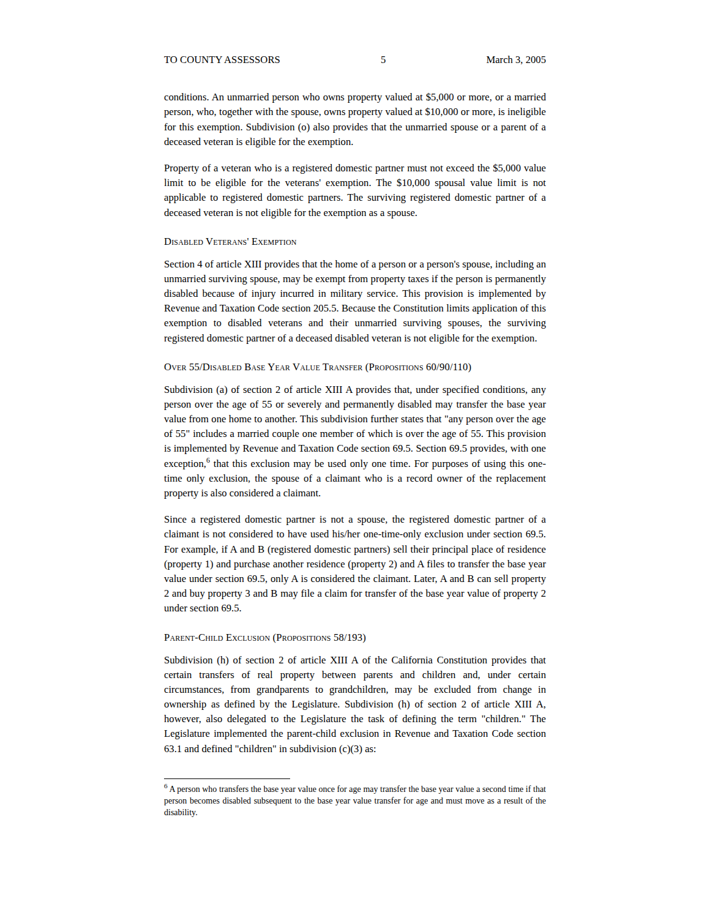TO COUNTY ASSESSORS 5 March 3, 2005
conditions. An unmarried person who owns property valued at $5,000 or more, or a married person, who, together with the spouse, owns property valued at $10,000 or more, is ineligible for this exemption. Subdivision (o) also provides that the unmarried spouse or a parent of a deceased veteran is eligible for the exemption.
Property of a veteran who is a registered domestic partner must not exceed the $5,000 value limit to be eligible for the veterans' exemption. The $10,000 spousal value limit is not applicable to registered domestic partners. The surviving registered domestic partner of a deceased veteran is not eligible for the exemption as a spouse.
Disabled Veterans' Exemption
Section 4 of article XIII provides that the home of a person or a person's spouse, including an unmarried surviving spouse, may be exempt from property taxes if the person is permanently disabled because of injury incurred in military service. This provision is implemented by Revenue and Taxation Code section 205.5. Because the Constitution limits application of this exemption to disabled veterans and their unmarried surviving spouses, the surviving registered domestic partner of a deceased disabled veteran is not eligible for the exemption.
Over 55/Disabled Base Year Value Transfer (Propositions 60/90/110)
Subdivision (a) of section 2 of article XIII A provides that, under specified conditions, any person over the age of 55 or severely and permanently disabled may transfer the base year value from one home to another. This subdivision further states that "any person over the age of 55" includes a married couple one member of which is over the age of 55. This provision is implemented by Revenue and Taxation Code section 69.5. Section 69.5 provides, with one exception,6 that this exclusion may be used only one time. For purposes of using this one-time only exclusion, the spouse of a claimant who is a record owner of the replacement property is also considered a claimant.
Since a registered domestic partner is not a spouse, the registered domestic partner of a claimant is not considered to have used his/her one-time-only exclusion under section 69.5. For example, if A and B (registered domestic partners) sell their principal place of residence (property 1) and purchase another residence (property 2) and A files to transfer the base year value under section 69.5, only A is considered the claimant. Later, A and B can sell property 2 and buy property 3 and B may file a claim for transfer of the base year value of property 2 under section 69.5.
Parent-Child Exclusion (Propositions 58/193)
Subdivision (h) of section 2 of article XIII A of the California Constitution provides that certain transfers of real property between parents and children and, under certain circumstances, from grandparents to grandchildren, may be excluded from change in ownership as defined by the Legislature. Subdivision (h) of section 2 of article XIII A, however, also delegated to the Legislature the task of defining the term "children." The Legislature implemented the parent-child exclusion in Revenue and Taxation Code section 63.1 and defined "children" in subdivision (c)(3) as:
6 A person who transfers the base year value once for age may transfer the base year value a second time if that person becomes disabled subsequent to the base year value transfer for age and must move as a result of the disability.